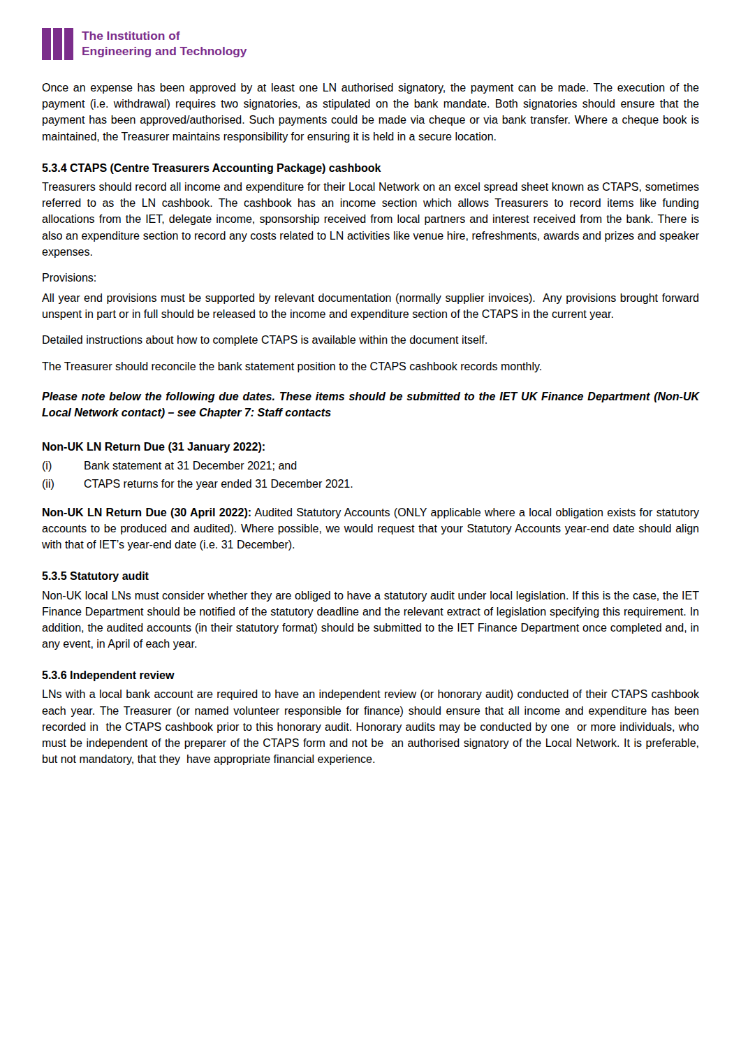The Institution of
Engineering and Technology
Once an expense has been approved by at least one LN authorised signatory, the payment can be made. The execution of the payment (i.e. withdrawal) requires two signatories, as stipulated on the bank mandate. Both signatories should ensure that the payment has been approved/authorised. Such payments could be made via cheque or via bank transfer. Where a cheque book is maintained, the Treasurer maintains responsibility for ensuring it is held in a secure location.
5.3.4 CTAPS (Centre Treasurers Accounting Package) cashbook
Treasurers should record all income and expenditure for their Local Network on an excel spread sheet known as CTAPS, sometimes referred to as the LN cashbook. The cashbook has an income section which allows Treasurers to record items like funding allocations from the IET, delegate income, sponsorship received from local partners and interest received from the bank. There is also an expenditure section to record any costs related to LN activities like venue hire, refreshments, awards and prizes and speaker expenses.
Provisions:
All year end provisions must be supported by relevant documentation (normally supplier invoices). Any provisions brought forward unspent in part or in full should be released to the income and expenditure section of the CTAPS in the current year.
Detailed instructions about how to complete CTAPS is available within the document itself.
The Treasurer should reconcile the bank statement position to the CTAPS cashbook records monthly.
Please note below the following due dates. These items should be submitted to the IET UK Finance Department (Non-UK Local Network contact) – see Chapter 7: Staff contacts
Non-UK LN Return Due (31 January 2022):
(i)
Bank statement at 31 December 2021; and
(ii)
CTAPS returns for the year ended 31 December 2021.
Non-UK LN Return Due (30 April 2022): Audited Statutory Accounts (ONLY applicable where a local obligation exists for statutory accounts to be produced and audited). Where possible, we would request that your Statutory Accounts year-end date should align with that of IET’s year-end date (i.e. 31 December).
5.3.5 Statutory audit
Non-UK local LNs must consider whether they are obliged to have a statutory audit under local legislation. If this is the case, the IET Finance Department should be notified of the statutory deadline and the relevant extract of legislation specifying this requirement. In addition, the audited accounts (in their statutory format) should be submitted to the IET Finance Department once completed and, in any event, in April of each year.
5.3.6 Independent review
LNs with a local bank account are required to have an independent review (or honorary audit) conducted of their CTAPS cashbook each year. The Treasurer (or named volunteer responsible for finance) should ensure that all income and expenditure has been recorded in the CTAPS cashbook prior to this honorary audit. Honorary audits may be conducted by one or more individuals, who must be independent of the preparer of the CTAPS form and not be an authorised signatory of the Local Network. It is preferable, but not mandatory, that they have appropriate financial experience.